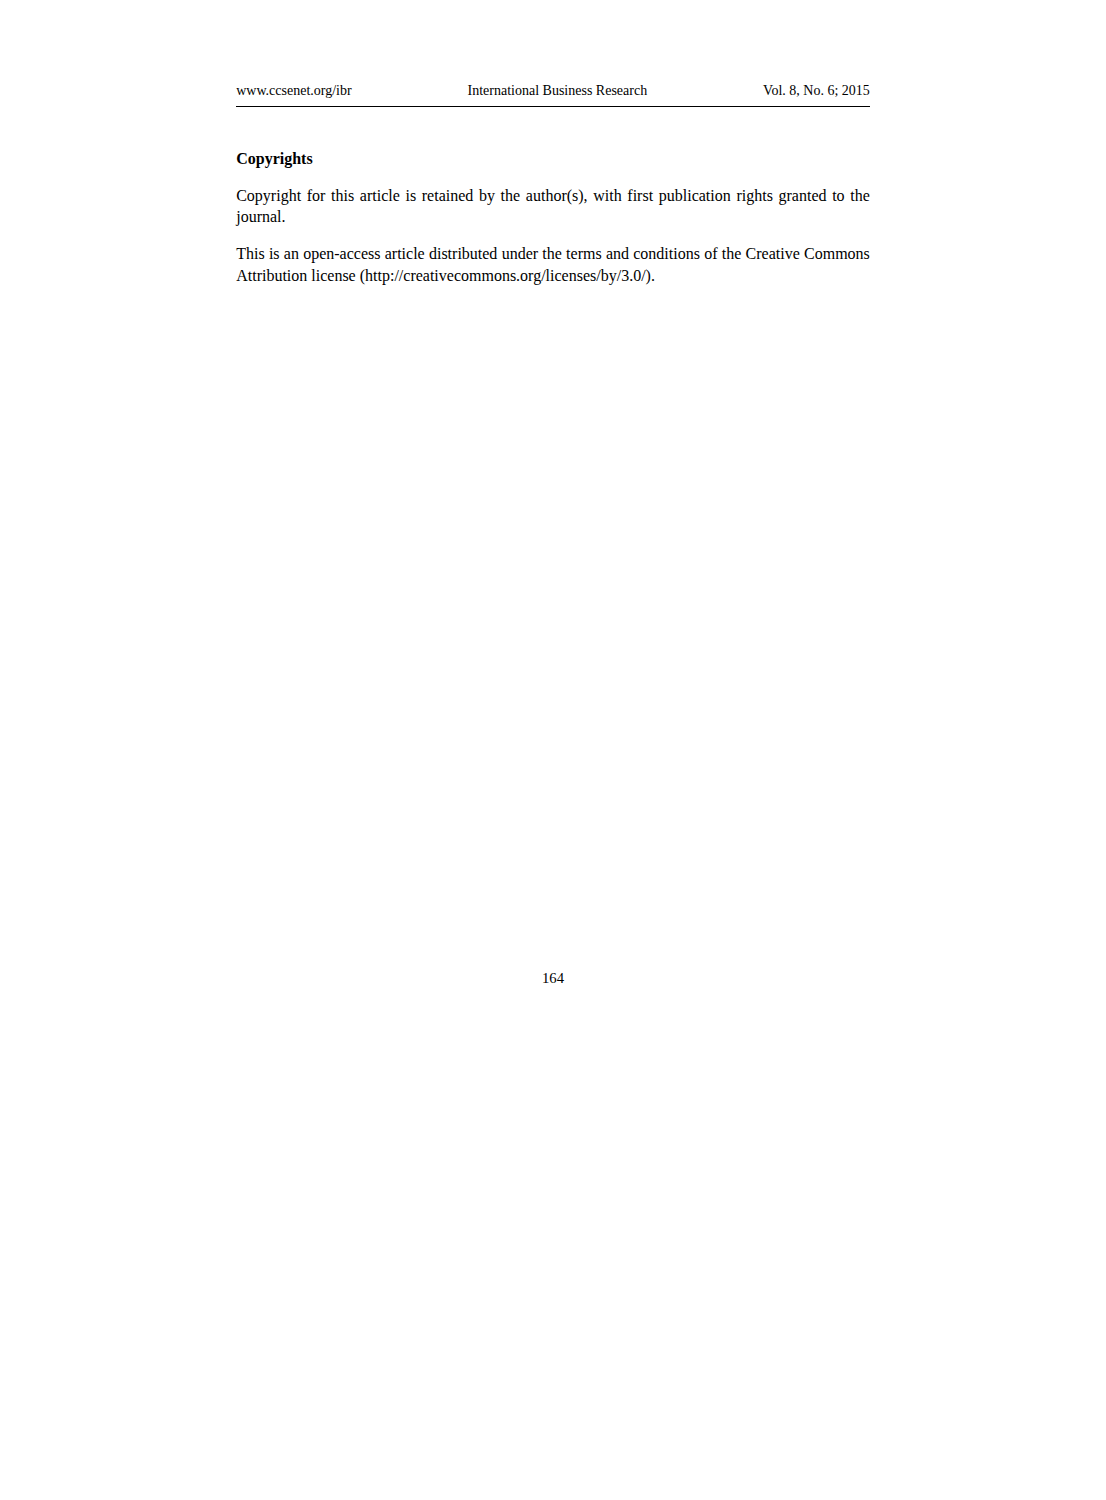www.ccsenet.org/ibr International Business Research Vol. 8, No. 6; 2015
Copyrights
Copyright for this article is retained by the author(s), with first publication rights granted to the journal.
This is an open-access article distributed under the terms and conditions of the Creative Commons Attribution license (http://creativecommons.org/licenses/by/3.0/).
164